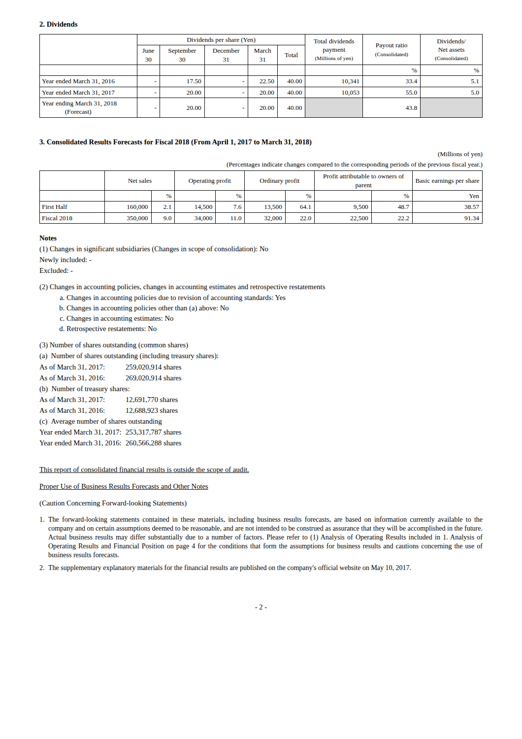2. Dividends
| | Dividends per share (Yen) | Total dividends payment (Millions of yen) | Payout ratio (Consolidated) | Dividends/ Net assets (Consolidated) |
| June 30 | September 30 | December 31 | March 31 | Total |
| | | | | | | | % | % |
| Year ended March 31, 2016 | - | 17.50 | - | 22.50 | 40.00 | 10,341 | 33.4 | 5.1 |
| Year ended March 31, 2017 | - | 20.00 | - | 20.00 | 40.00 | 10,053 | 55.0 | 5.0 |
| Year ending March 31, 2018 (Forecast) | - | 20.00 | - | 20.00 | 40.00 | | 43.8 | |
3. Consolidated Results Forecasts for Fiscal 2018 (From April 1, 2017 to March 31, 2018)
(Millions of yen)
(Percentages indicate changes compared to the corresponding periods of the previous fiscal year.)
| | Net sales | Operating profit | Ordinary profit | Profit attributable to owners of parent | Basic earnings per share |
| | | % | | % | | % | | % | Yen |
| First Half | 160,000 | 2.1 | 14,500 | 7.6 | 13,500 | 64.1 | 9,500 | 48.7 | 38.57 |
| Fiscal 2018 | 350,000 | 9.0 | 34,000 | 11.0 | 32,000 | 22.0 | 22,500 | 22.2 | 91.34 |
Notes
(1) Changes in significant subsidiaries (Changes in scope of consolidation): No
Newly included: -
Excluded: -
(2) Changes in accounting policies, changes in accounting estimates and retrospective restatements
Changes in accounting policies due to revision of accounting standards: Yes
Changes in accounting policies other than (a) above: No
Changes in accounting estimates: No
Retrospective restatements: No
(3) Number of shares outstanding (common shares)
(a) Number of shares outstanding (including treasury shares):
As of March 31, 2017: 259,020,914 shares
As of March 31, 2016: 269,020,914 shares
(b) Number of treasury shares:
As of March 31, 2017: 12,691,770 shares
As of March 31, 2016: 12,688,923 shares
(c) Average number of shares outstanding
Year ended March 31, 2017: 253,317,787 shares
Year ended March 31, 2016: 260,566,288 shares
This report of consolidated financial results is outside the scope of audit.
Proper Use of Business Results Forecasts and Other Notes
(Caution Concerning Forward-looking Statements)
1. The forward-looking statements contained in these materials, including business results forecasts, are based on information currently available to the company and on certain assumptions deemed to be reasonable, and are not intended to be construed as assurance that they will be accomplished in the future. Actual business results may differ substantially due to a number of factors. Please refer to (1) Analysis of Operating Results included in 1. Analysis of Operating Results and Financial Position on page 4 for the conditions that form the assumptions for business results and cautions concerning the use of business results forecasts.
2. The supplementary explanatory materials for the financial results are published on the company's official website on May 10, 2017.
- 2 -